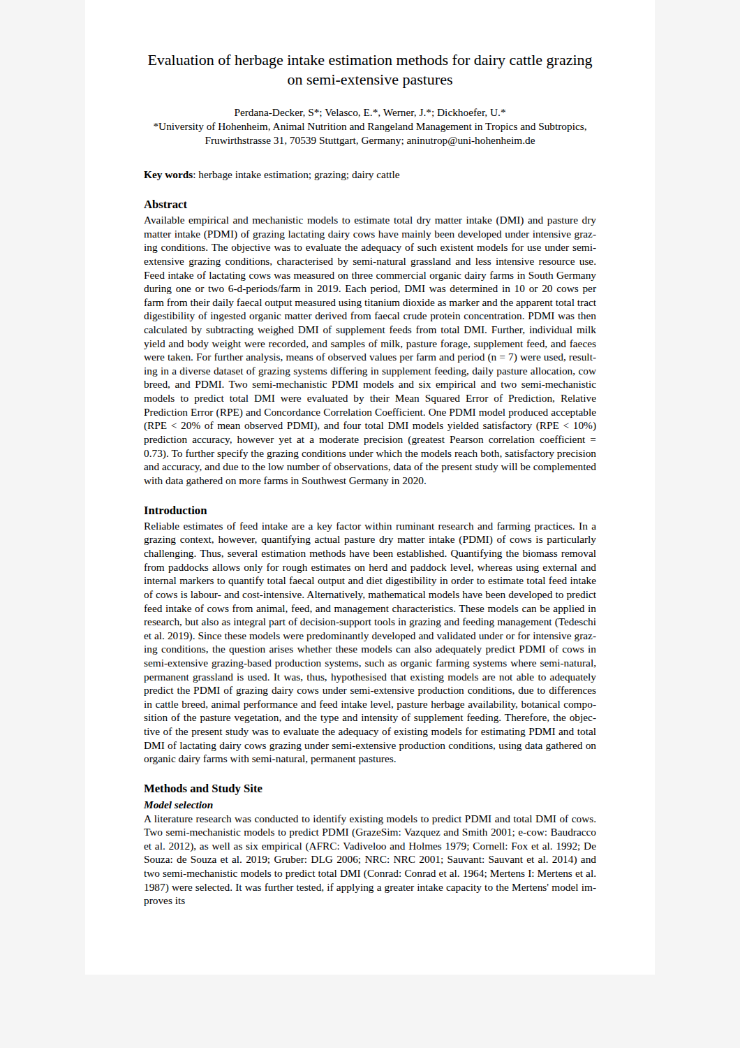Evaluation of herbage intake estimation methods for dairy cattle grazing
on semi-extensive pastures
Perdana-Decker, S*; Velasco, E.*, Werner, J.*; Dickhoefer, U.*
*University of Hohenheim, Animal Nutrition and Rangeland Management in Tropics and Subtropics,
Fruwirthstrasse 31, 70539 Stuttgart, Germany; aninutrop@uni-hohenheim.de
Key words: herbage intake estimation; grazing; dairy cattle
Abstract
Available empirical and mechanistic models to estimate total dry matter intake (DMI) and pasture dry matter intake (PDMI) of grazing lactating dairy cows have mainly been developed under intensive grazing conditions. The objective was to evaluate the adequacy of such existent models for use under semi-extensive grazing conditions, characterised by semi-natural grassland and less intensive resource use. Feed intake of lactating cows was measured on three commercial organic dairy farms in South Germany during one or two 6-d-periods/farm in 2019. Each period, DMI was determined in 10 or 20 cows per farm from their daily faecal output measured using titanium dioxide as marker and the apparent total tract digestibility of ingested organic matter derived from faecal crude protein concentration. PDMI was then calculated by subtracting weighed DMI of supplement feeds from total DMI. Further, individual milk yield and body weight were recorded, and samples of milk, pasture forage, supplement feed, and faeces were taken. For further analysis, means of observed values per farm and period (n = 7) were used, resulting in a diverse dataset of grazing systems differing in supplement feeding, daily pasture allocation, cow breed, and PDMI. Two semi-mechanistic PDMI models and six empirical and two semi-mechanistic models to predict total DMI were evaluated by their Mean Squared Error of Prediction, Relative Prediction Error (RPE) and Concordance Correlation Coefficient. One PDMI model produced acceptable (RPE < 20% of mean observed PDMI), and four total DMI models yielded satisfactory (RPE < 10%) prediction accuracy, however yet at a moderate precision (greatest Pearson correlation coefficient = 0.73). To further specify the grazing conditions under which the models reach both, satisfactory precision and accuracy, and due to the low number of observations, data of the present study will be complemented with data gathered on more farms in Southwest Germany in 2020.
Introduction
Reliable estimates of feed intake are a key factor within ruminant research and farming practices. In a grazing context, however, quantifying actual pasture dry matter intake (PDMI) of cows is particularly challenging. Thus, several estimation methods have been established. Quantifying the biomass removal from paddocks allows only for rough estimates on herd and paddock level, whereas using external and internal markers to quantify total faecal output and diet digestibility in order to estimate total feed intake of cows is labour- and cost-intensive. Alternatively, mathematical models have been developed to predict feed intake of cows from animal, feed, and management characteristics. These models can be applied in research, but also as integral part of decision-support tools in grazing and feeding management (Tedeschi et al. 2019). Since these models were predominantly developed and validated under or for intensive grazing conditions, the question arises whether these models can also adequately predict PDMI of cows in semi-extensive grazing-based production systems, such as organic farming systems where semi-natural, permanent grassland is used. It was, thus, hypothesised that existing models are not able to adequately predict the PDMI of grazing dairy cows under semi-extensive production conditions, due to differences in cattle breed, animal performance and feed intake level, pasture herbage availability, botanical composition of the pasture vegetation, and the type and intensity of supplement feeding. Therefore, the objective of the present study was to evaluate the adequacy of existing models for estimating PDMI and total DMI of lactating dairy cows grazing under semi-extensive production conditions, using data gathered on organic dairy farms with semi-natural, permanent pastures.
Methods and Study Site
Model selection
A literature research was conducted to identify existing models to predict PDMI and total DMI of cows. Two semi-mechanistic models to predict PDMI (GrazeSim: Vazquez and Smith 2001; e-cow: Baudracco et al. 2012), as well as six empirical (AFRC: Vadiveloo and Holmes 1979; Cornell: Fox et al. 1992; De Souza: de Souza et al. 2019; Gruber: DLG 2006; NRC: NRC 2001; Sauvant: Sauvant et al. 2014) and two semi-mechanistic models to predict total DMI (Conrad: Conrad et al. 1964; Mertens I: Mertens et al. 1987) were selected. It was further tested, if applying a greater intake capacity to the Mertens' model improves its